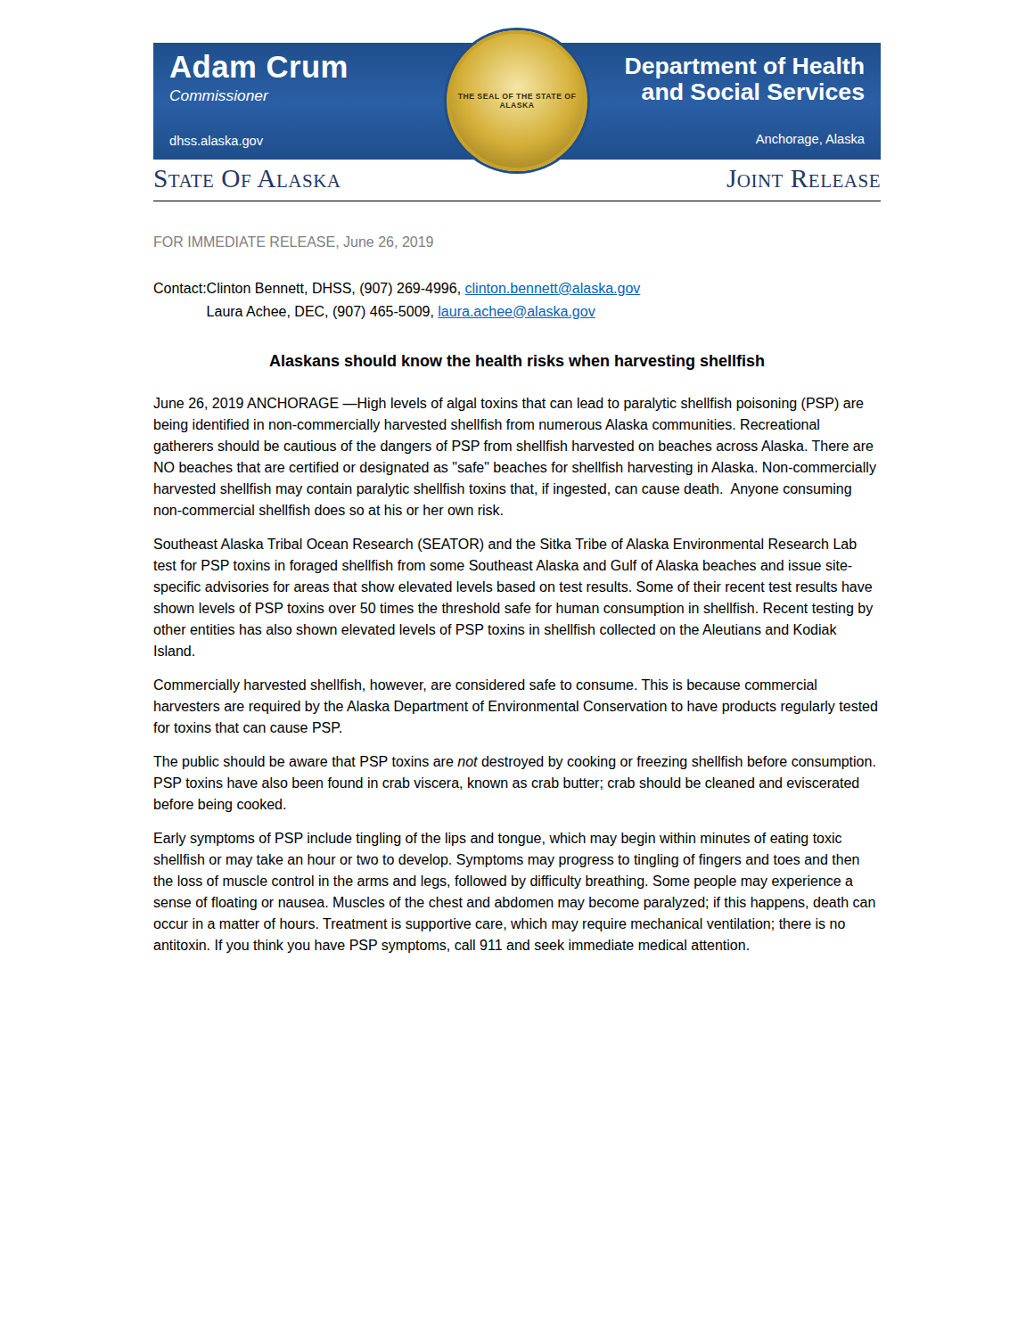Adam Crum
Commissioner
dhss.alaska.gov
THE SEAL OF THE STATE OF ALASKA
Department of Health
and Social Services
Anchorage, Alaska
State Of Alaska
Joint Release
FOR IMMEDIATE RELEASE, June 26, 2019
| Contact: | Clinton Bennett, DHSS, (907) 269-4996, clinton.bennett@alaska.gov |
| | Laura Achee, DEC, (907) 465-5009, laura.achee@alaska.gov |
Alaskans should know the health risks when harvesting shellfish
June 26, 2019 ANCHORAGE —High levels of algal toxins that can lead to paralytic shellfish poisoning (PSP) are being identified in non-commercially harvested shellfish from numerous Alaska communities. Recreational gatherers should be cautious of the dangers of PSP from shellfish harvested on beaches across Alaska. There are NO beaches that are certified or designated as "safe" beaches for shellfish harvesting in Alaska. Non-commercially harvested shellfish may contain paralytic shellfish toxins that, if ingested, can cause death. Anyone consuming non-commercial shellfish does so at his or her own risk.
Southeast Alaska Tribal Ocean Research (SEATOR) and the Sitka Tribe of Alaska Environmental Research Lab test for PSP toxins in foraged shellfish from some Southeast Alaska and Gulf of Alaska beaches and issue site-specific advisories for areas that show elevated levels based on test results. Some of their recent test results have shown levels of PSP toxins over 50 times the threshold safe for human consumption in shellfish. Recent testing by other entities has also shown elevated levels of PSP toxins in shellfish collected on the Aleutians and Kodiak Island.
Commercially harvested shellfish, however, are considered safe to consume. This is because commercial harvesters are required by the Alaska Department of Environmental Conservation to have products regularly tested for toxins that can cause PSP.
The public should be aware that PSP toxins are not destroyed by cooking or freezing shellfish before consumption. PSP toxins have also been found in crab viscera, known as crab butter; crab should be cleaned and eviscerated before being cooked.
Early symptoms of PSP include tingling of the lips and tongue, which may begin within minutes of eating toxic shellfish or may take an hour or two to develop. Symptoms may progress to tingling of fingers and toes and then the loss of muscle control in the arms and legs, followed by difficulty breathing. Some people may experience a sense of floating or nausea. Muscles of the chest and abdomen may become paralyzed; if this happens, death can occur in a matter of hours. Treatment is supportive care, which may require mechanical ventilation; there is no antitoxin. If you think you have PSP symptoms, call 911 and seek immediate medical attention.